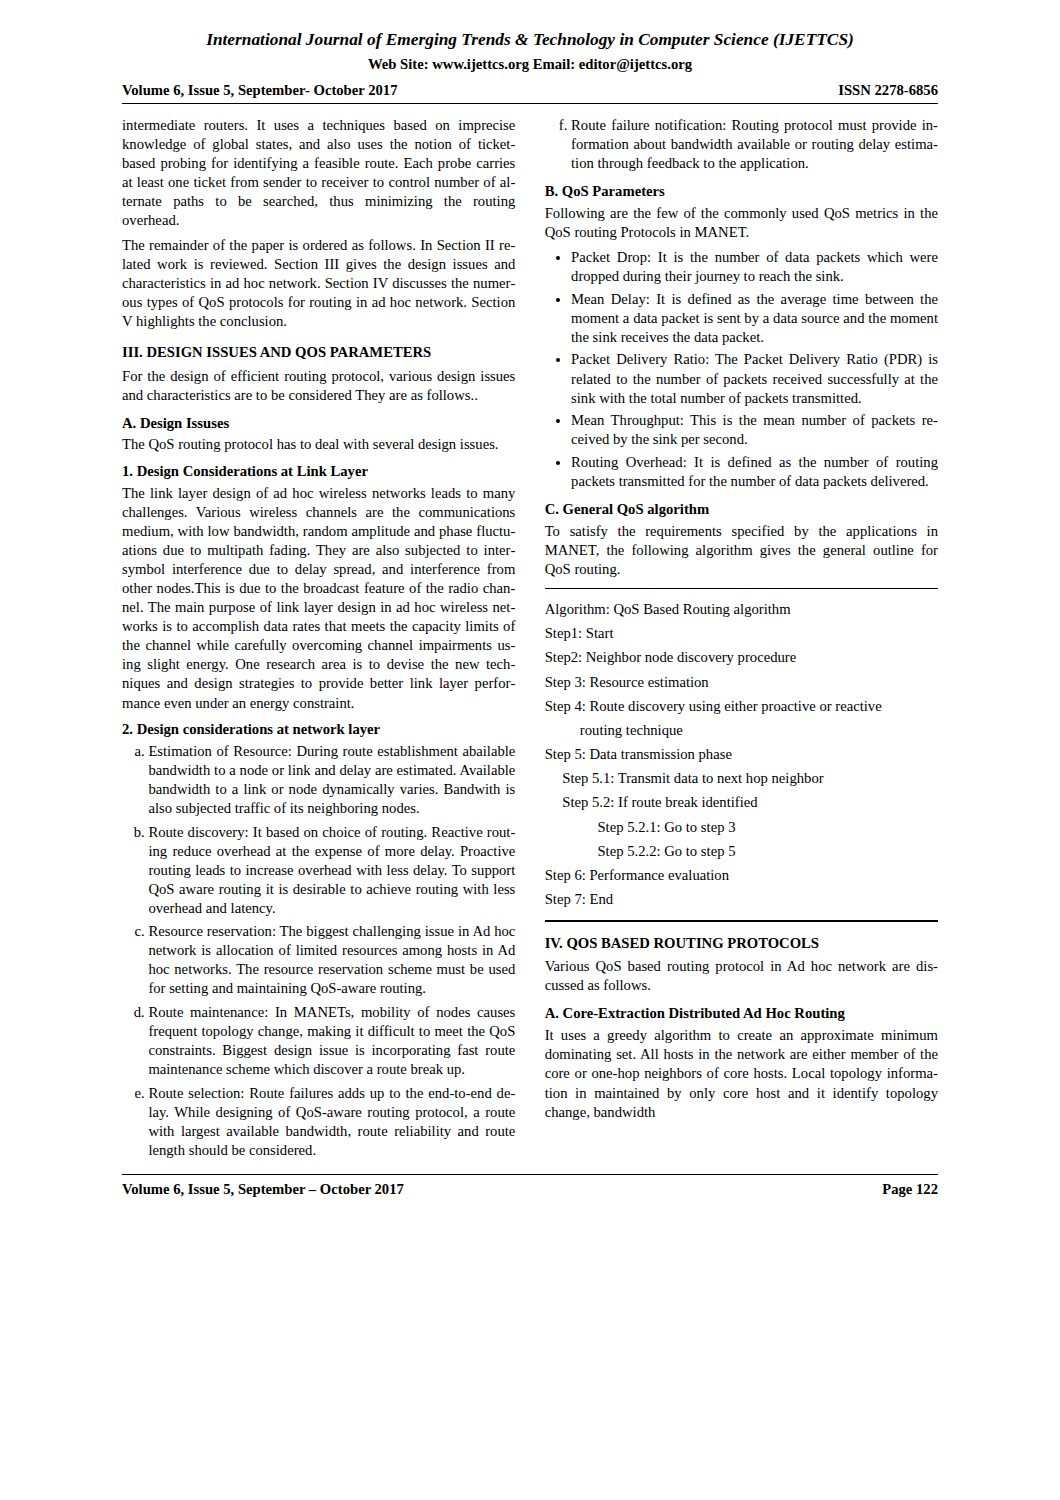International Journal of Emerging Trends & Technology in Computer Science (IJETTCS)
Web Site: www.ijettcs.org Email: editor@ijettcs.org
Volume 6, Issue 5, September- October 2017 ISSN 2278-6856
intermediate routers. It uses a techniques based on imprecise knowledge of global states, and also uses the notion of ticket-based probing for identifying a feasible route. Each probe carries at least one ticket from sender to receiver to control number of alternate paths to be searched, thus minimizing the routing overhead.
The remainder of the paper is ordered as follows. In Section II related work is reviewed. Section III gives the design issues and characteristics in ad hoc network. Section IV discusses the numerous types of QoS protocols for routing in ad hoc network. Section V highlights the conclusion.
III. Design Issues and QoS Parameters
For the design of efficient routing protocol, various design issues and characteristics are to be considered They are as follows..
A. Design Issuses
The QoS routing protocol has to deal with several design issues.
1. Design Considerations at Link Layer
The link layer design of ad hoc wireless networks leads to many challenges. Various wireless channels are the communications medium, with low bandwidth, random amplitude and phase fluctuations due to multipath fading. They are also subjected to intersymbol interference due to delay spread, and interference from other nodes.This is due to the broadcast feature of the radio channel. The main purpose of link layer design in ad hoc wireless networks is to accomplish data rates that meets the capacity limits of the channel while carefully overcoming channel impairments using slight energy. One research area is to devise the new techniques and design strategies to provide better link layer performance even under an energy constraint.
2. Design considerations at network layer
Estimation of Resource: During route establishment abailable bandwidth to a node or link and delay are estimated. Available bandwidth to a link or node dynamically varies. Bandwith is also subjected traffic of its neighboring nodes.
Route discovery: It based on choice of routing. Reactive routing reduce overhead at the expense of more delay. Proactive routing leads to increase overhead with less delay. To support QoS aware routing it is desirable to achieve routing with less overhead and latency.
Resource reservation: The biggest challenging issue in Ad hoc network is allocation of limited resources among hosts in Ad hoc networks. The resource reservation scheme must be used for setting and maintaining QoS-aware routing.
Route maintenance: In MANETs, mobility of nodes causes frequent topology change, making it difficult to meet the QoS constraints. Biggest design issue is incorporating fast route maintenance scheme which discover a route break up.
Route selection: Route failures adds up to the end-to-end delay. While designing of QoS-aware routing protocol, a route with largest available bandwidth, route reliability and route length should be considered.
Route failure notification: Routing protocol must provide information about bandwidth available or routing delay estimation through feedback to the application.
B. QoS Parameters
Following are the few of the commonly used QoS metrics in the QoS routing Protocols in MANET.
Packet Drop: It is the number of data packets which were dropped during their journey to reach the sink.
Mean Delay: It is defined as the average time between the moment a data packet is sent by a data source and the moment the sink receives the data packet.
Packet Delivery Ratio: The Packet Delivery Ratio (PDR) is related to the number of packets received successfully at the sink with the total number of packets transmitted.
Mean Throughput: This is the mean number of packets received by the sink per second.
Routing Overhead: It is defined as the number of routing packets transmitted for the number of data packets delivered.
C. General QoS algorithm
To satisfy the requirements specified by the applications in MANET, the following algorithm gives the general outline for QoS routing.
Algorithm: QoS Based Routing algorithm
Step1: Start
Step2: Neighbor node discovery procedure
Step 3: Resource estimation
Step 4: Route discovery using either proactive or reactive
routing technique
Step 5: Data transmission phase
Step 5.1: Transmit data to next hop neighbor
Step 5.2: If route break identified
Step 5.2.1: Go to step 3
Step 5.2.2: Go to step 5
Step 6: Performance evaluation
Step 7: End
IV. QoS Based Routing Protocols
Various QoS based routing protocol in Ad hoc network are discussed as follows.
A. Core-Extraction Distributed Ad Hoc Routing
It uses a greedy algorithm to create an approximate minimum dominating set. All hosts in the network are either member of the core or one-hop neighbors of core hosts. Local topology information in maintained by only core host and it identify topology change, bandwidth
Volume 6, Issue 5, September – October 2017 Page 122